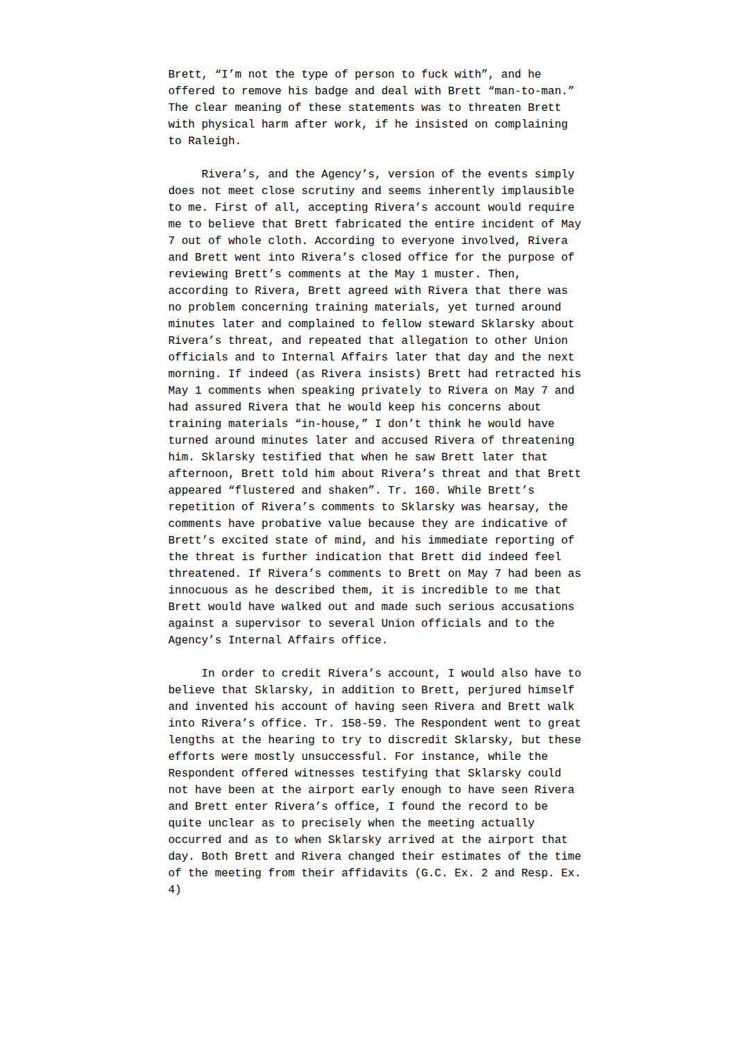Brett, “I’m not the type of person to fuck with”, and he offered to remove his badge and deal with Brett “man-to-man.” The clear meaning of these statements was to threaten Brett with physical harm after work, if he insisted on complaining to Raleigh.
Rivera’s, and the Agency’s, version of the events simply does not meet close scrutiny and seems inherently implausible to me. First of all, accepting Rivera’s account would require me to believe that Brett fabricated the entire incident of May 7 out of whole cloth. According to everyone involved, Rivera and Brett went into Rivera’s closed office for the purpose of reviewing Brett’s comments at the May 1 muster. Then, according to Rivera, Brett agreed with Rivera that there was no problem concerning training materials, yet turned around minutes later and complained to fellow steward Sklarsky about Rivera’s threat, and repeated that allegation to other Union officials and to Internal Affairs later that day and the next morning. If indeed (as Rivera insists) Brett had retracted his May 1 comments when speaking privately to Rivera on May 7 and had assured Rivera that he would keep his concerns about training materials “in-house,” I don’t think he would have turned around minutes later and accused Rivera of threatening him. Sklarsky testified that when he saw Brett later that afternoon, Brett told him about Rivera’s threat and that Brett appeared “flustered and shaken”. Tr. 160. While Brett’s repetition of Rivera’s comments to Sklarsky was hearsay, the comments have probative value because they are indicative of Brett’s excited state of mind, and his immediate reporting of the threat is further indication that Brett did indeed feel threatened. If Rivera’s comments to Brett on May 7 had been as innocuous as he described them, it is incredible to me that Brett would have walked out and made such serious accusations against a supervisor to several Union officials and to the Agency’s Internal Affairs office.
In order to credit Rivera’s account, I would also have to believe that Sklarsky, in addition to Brett, perjured himself and invented his account of having seen Rivera and Brett walk into Rivera’s office. Tr. 158-59. The Respondent went to great lengths at the hearing to try to discredit Sklarsky, but these efforts were mostly unsuccessful. For instance, while the Respondent offered witnesses testifying that Sklarsky could not have been at the airport early enough to have seen Rivera and Brett enter Rivera’s office, I found the record to be quite unclear as to precisely when the meeting actually occurred and as to when Sklarsky arrived at the airport that day. Both Brett and Rivera changed their estimates of the time of the meeting from their affidavits (G.C. Ex. 2 and Resp. Ex. 4)